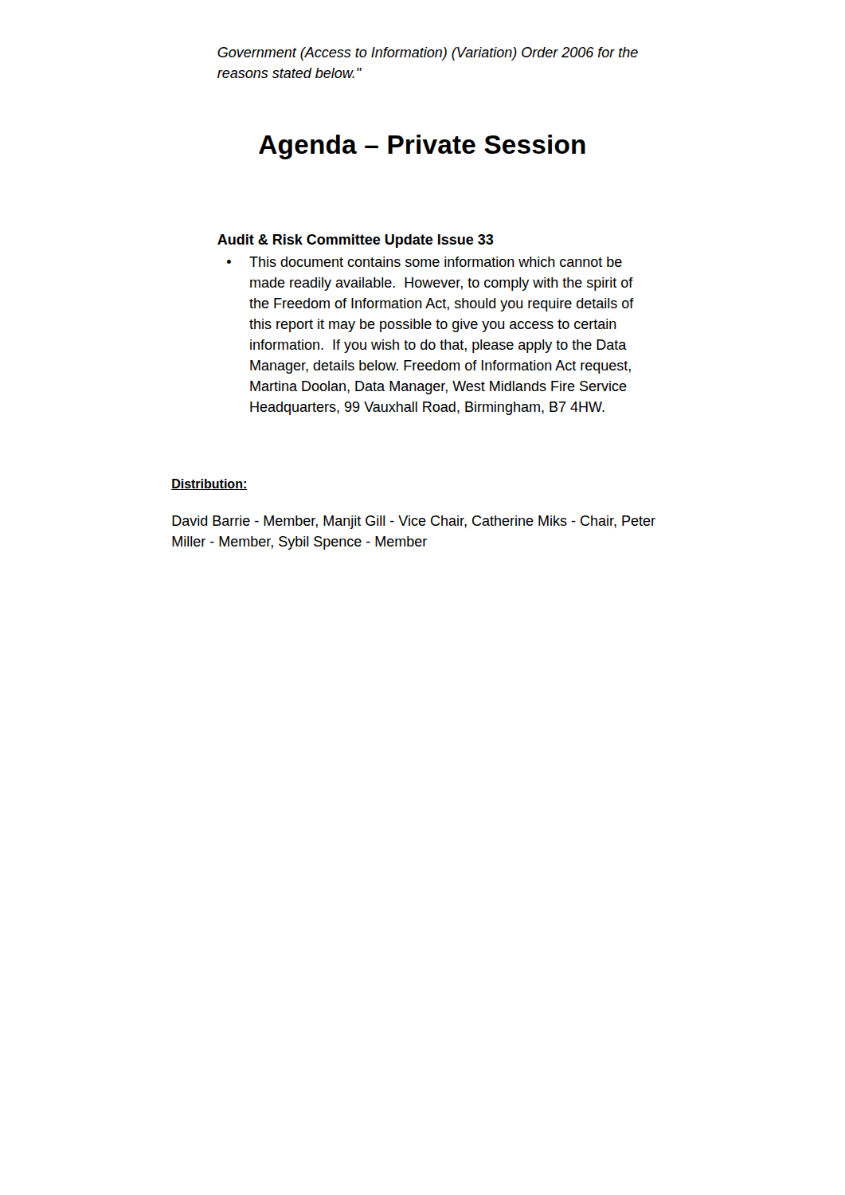Government (Access to Information) (Variation) Order 2006 for the reasons stated below."
Agenda – Private Session
Audit & Risk Committee Update Issue 33
This document contains some information which cannot be made readily available. However, to comply with the spirit of the Freedom of Information Act, should you require details of this report it may be possible to give you access to certain information. If you wish to do that, please apply to the Data Manager, details below. Freedom of Information Act request, Martina Doolan, Data Manager, West Midlands Fire Service Headquarters, 99 Vauxhall Road, Birmingham, B7 4HW.
Distribution:
David Barrie - Member, Manjit Gill - Vice Chair, Catherine Miks - Chair, Peter Miller - Member, Sybil Spence - Member